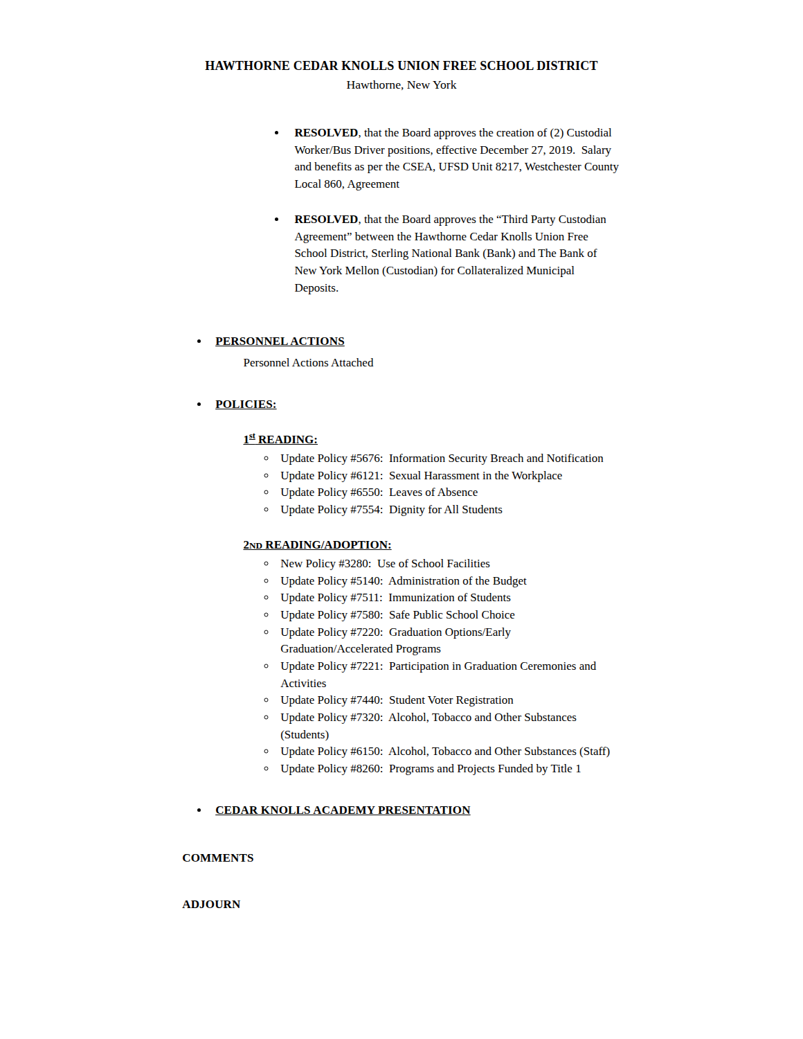HAWTHORNE CEDAR KNOLLS UNION FREE SCHOOL DISTRICT
Hawthorne, New York
RESOLVED, that the Board approves the creation of (2) Custodial Worker/Bus Driver positions, effective December 27, 2019. Salary and benefits as per the CSEA, UFSD Unit 8217, Westchester County Local 860, Agreement
RESOLVED, that the Board approves the “Third Party Custodian Agreement” between the Hawthorne Cedar Knolls Union Free School District, Sterling National Bank (Bank) and The Bank of New York Mellon (Custodian) for Collateralized Municipal Deposits.
PERSONNEL ACTIONS
Personnel Actions Attached
POLICIES:
1st READING:
Update Policy #5676: Information Security Breach and Notification
Update Policy #6121: Sexual Harassment in the Workplace
Update Policy #6550: Leaves of Absence
Update Policy #7554: Dignity for All Students
2ND READING/ADOPTION:
New Policy #3280: Use of School Facilities
Update Policy #5140: Administration of the Budget
Update Policy #7511: Immunization of Students
Update Policy #7580: Safe Public School Choice
Update Policy #7220: Graduation Options/Early Graduation/Accelerated Programs
Update Policy #7221: Participation in Graduation Ceremonies and Activities
Update Policy #7440: Student Voter Registration
Update Policy #7320: Alcohol, Tobacco and Other Substances (Students)
Update Policy #6150: Alcohol, Tobacco and Other Substances (Staff)
Update Policy #8260: Programs and Projects Funded by Title 1
CEDAR KNOLLS ACADEMY PRESENTATION
COMMENTS
ADJOURN